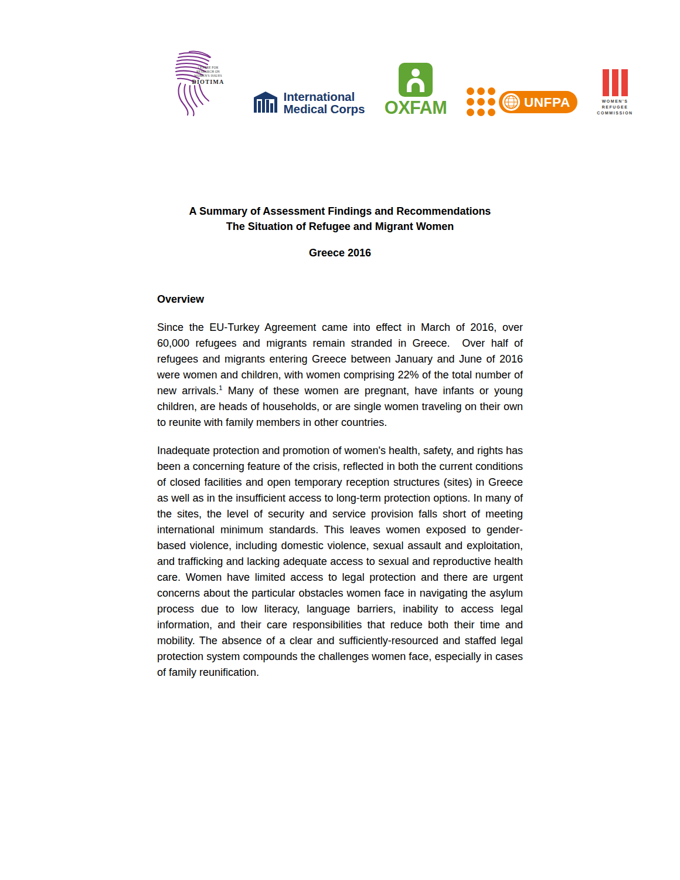CENTRE FOR
RESEARCH ON
WOMEN'S ISSUES DIOTIMA
International Medical Corps
OXFAM
UNFPA
WOMEN'S
REFUGEE
COMMISSION
A Summary of Assessment Findings and Recommendations The Situation of Refugee and Migrant Women Greece 2016
Overview
Since the EU-Turkey Agreement came into effect in March of 2016, over 60,000 refugees and migrants remain stranded in Greece. Over half of refugees and migrants entering Greece between January and June of 2016 were women and children, with women comprising 22% of the total number of new arrivals.1 Many of these women are pregnant, have infants or young children, are heads of households, or are single women traveling on their own to reunite with family members in other countries.
Inadequate protection and promotion of women's health, safety, and rights has been a concerning feature of the crisis, reflected in both the current conditions of closed facilities and open temporary reception structures (sites) in Greece as well as in the insufficient access to long-term protection options. In many of the sites, the level of security and service provision falls short of meeting international minimum standards. This leaves women exposed to gender-based violence, including domestic violence, sexual assault and exploitation, and trafficking and lacking adequate access to sexual and reproductive health care. Women have limited access to legal protection and there are urgent concerns about the particular obstacles women face in navigating the asylum process due to low literacy, language barriers, inability to access legal information, and their care responsibilities that reduce both their time and mobility. The absence of a clear and sufficiently-resourced and staffed legal protection system compounds the challenges women face, especially in cases of family reunification.